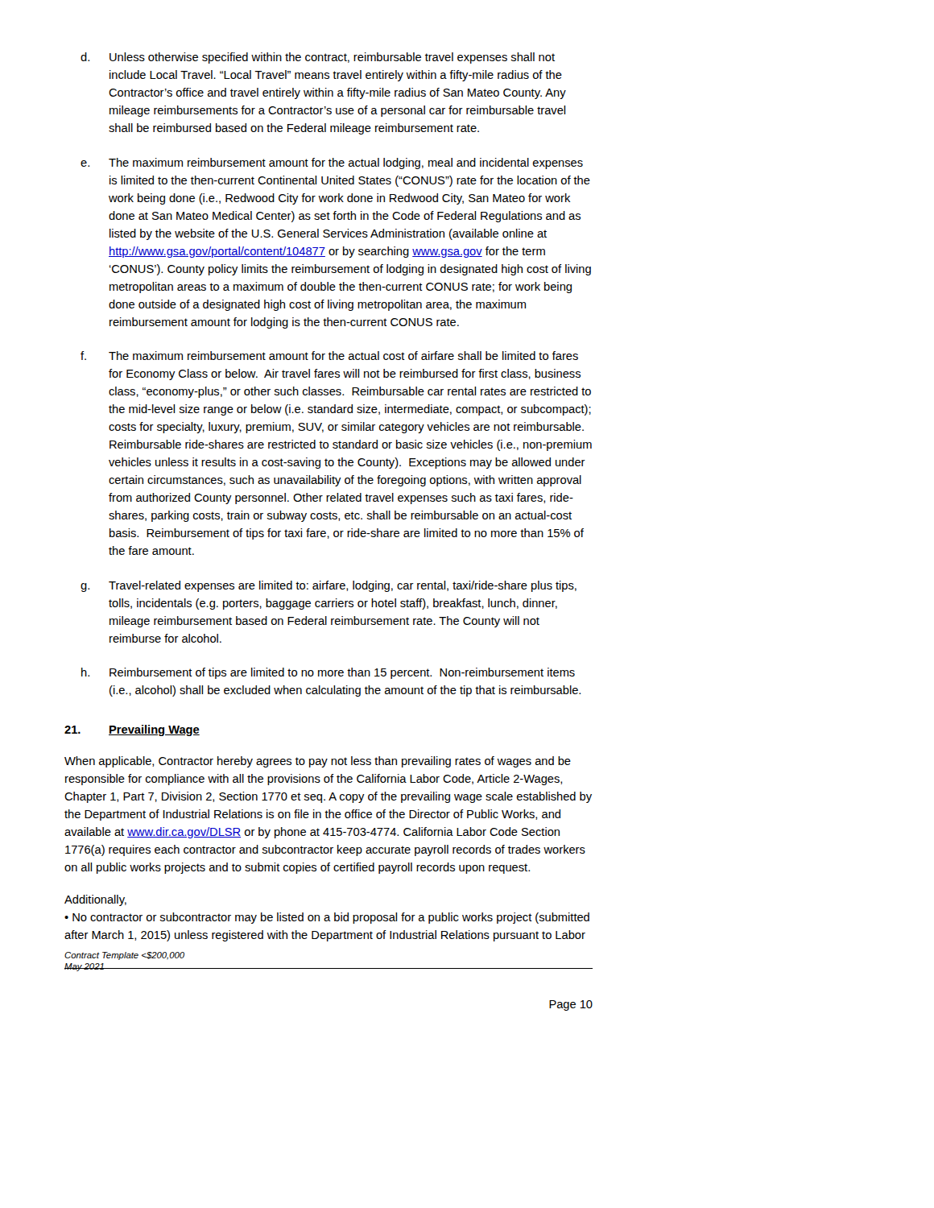d.
Unless otherwise specified within the contract, reimbursable travel expenses shall not include Local Travel. “Local Travel” means travel entirely within a fifty-mile radius of the Contractor’s office and travel entirely within a fifty-mile radius of San Mateo County. Any mileage reimbursements for a Contractor’s use of a personal car for reimbursable travel shall be reimbursed based on the Federal mileage reimbursement rate.
e.
The maximum reimbursement amount for the actual lodging, meal and incidental expenses is limited to the then-current Continental United States (“CONUS”) rate for the location of the work being done (i.e., Redwood City for work done in Redwood City, San Mateo for work done at San Mateo Medical Center) as set forth in the Code of Federal Regulations and as listed by the website of the U.S. General Services Administration (available online at http://www.gsa.gov/portal/content/104877 or by searching www.gsa.gov for the term ‘CONUS’). County policy limits the reimbursement of lodging in designated high cost of living metropolitan areas to a maximum of double the then-current CONUS rate; for work being done outside of a designated high cost of living metropolitan area, the maximum reimbursement amount for lodging is the then-current CONUS rate.
f.
The maximum reimbursement amount for the actual cost of airfare shall be limited to fares for Economy Class or below. Air travel fares will not be reimbursed for first class, business class, “economy-plus,” or other such classes. Reimbursable car rental rates are restricted to the mid-level size range or below (i.e. standard size, intermediate, compact, or subcompact); costs for specialty, luxury, premium, SUV, or similar category vehicles are not reimbursable. Reimbursable ride-shares are restricted to standard or basic size vehicles (i.e., non-premium vehicles unless it results in a cost-saving to the County). Exceptions may be allowed under certain circumstances, such as unavailability of the foregoing options, with written approval from authorized County personnel. Other related travel expenses such as taxi fares, ride-shares, parking costs, train or subway costs, etc. shall be reimbursable on an actual-cost basis. Reimbursement of tips for taxi fare, or ride-share are limited to no more than 15% of the fare amount.
g.
Travel-related expenses are limited to: airfare, lodging, car rental, taxi/ride-share plus tips, tolls, incidentals (e.g. porters, baggage carriers or hotel staff), breakfast, lunch, dinner, mileage reimbursement based on Federal reimbursement rate. The County will not reimburse for alcohol.
h.
Reimbursement of tips are limited to no more than 15 percent. Non-reimbursement items (i.e., alcohol) shall be excluded when calculating the amount of the tip that is reimbursable.
21. Prevailing Wage
When applicable, Contractor hereby agrees to pay not less than prevailing rates of wages and be responsible for compliance with all the provisions of the California Labor Code, Article 2-Wages, Chapter 1, Part 7, Division 2, Section 1770 et seq. A copy of the prevailing wage scale established by the Department of Industrial Relations is on file in the office of the Director of Public Works, and available at www.dir.ca.gov/DLSR or by phone at 415-703-4774. California Labor Code Section 1776(a) requires each contractor and subcontractor keep accurate payroll records of trades workers on all public works projects and to submit copies of certified payroll records upon request.
Additionally,
• No contractor or subcontractor may be listed on a bid proposal for a public works project (submitted after March 1, 2015) unless registered with the Department of Industrial Relations pursuant to Labor
Contract Template <$200,000
May 2021
Page 10